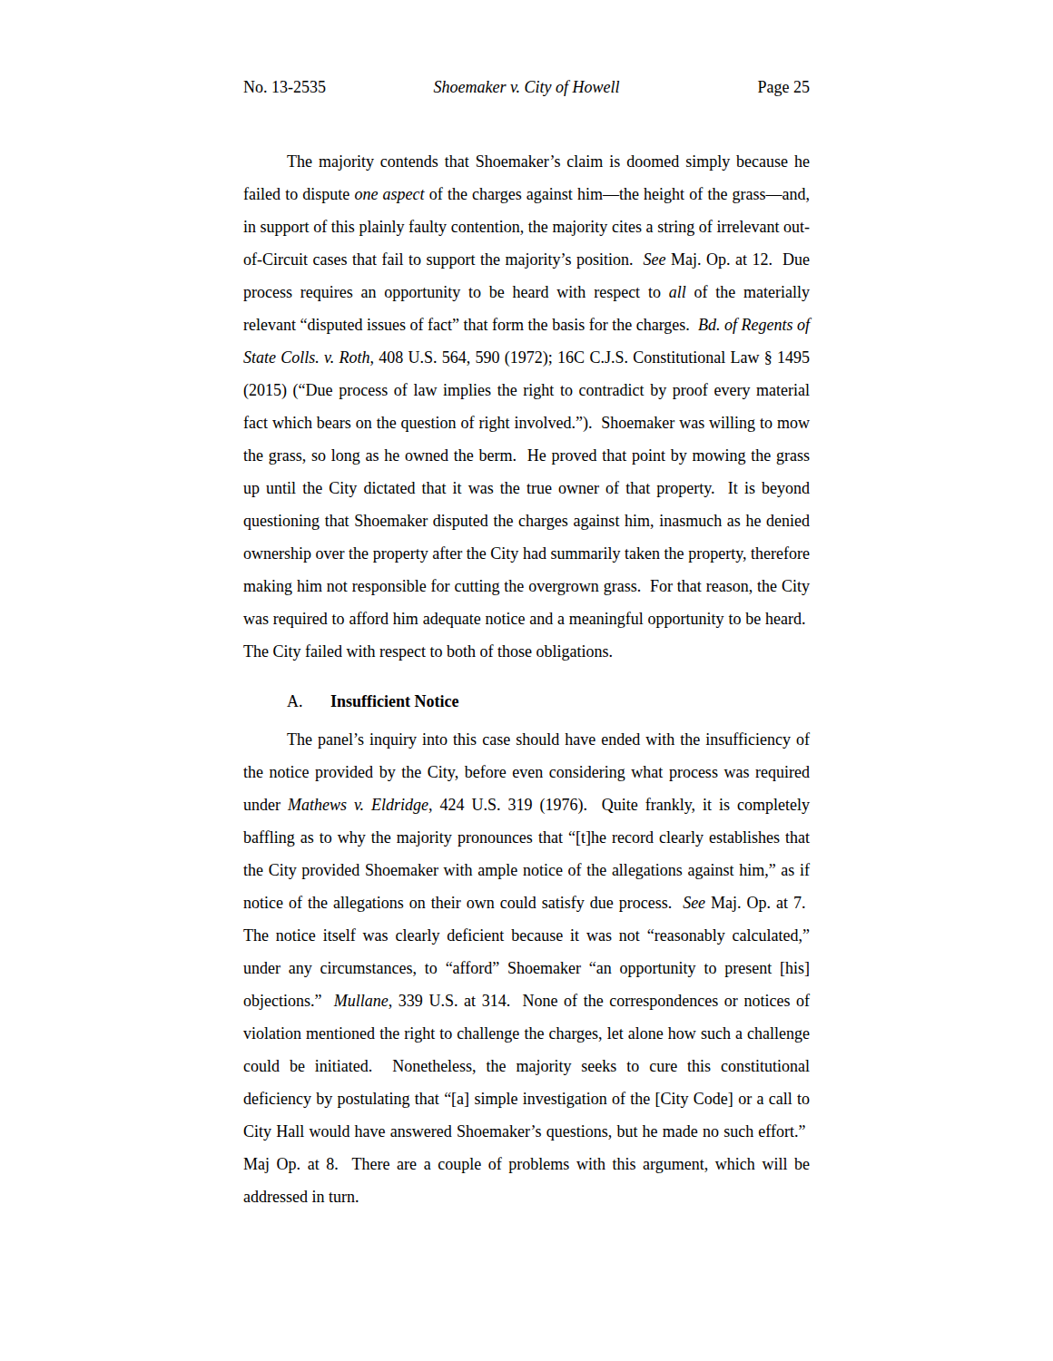No. 13-2535
Shoemaker v. City of Howell
Page 25
The majority contends that Shoemaker’s claim is doomed simply because he failed to dispute one aspect of the charges against him—the height of the grass—and, in support of this plainly faulty contention, the majority cites a string of irrelevant out-of-Circuit cases that fail to support the majority’s position. See Maj. Op. at 12. Due process requires an opportunity to be heard with respect to all of the materially relevant “disputed issues of fact” that form the basis for the charges. Bd. of Regents of State Colls. v. Roth, 408 U.S. 564, 590 (1972); 16C C.J.S. Constitutional Law § 1495 (2015) (“Due process of law implies the right to contradict by proof every material fact which bears on the question of right involved.”). Shoemaker was willing to mow the grass, so long as he owned the berm. He proved that point by mowing the grass up until the City dictated that it was the true owner of that property. It is beyond questioning that Shoemaker disputed the charges against him, inasmuch as he denied ownership over the property after the City had summarily taken the property, therefore making him not responsible for cutting the overgrown grass. For that reason, the City was required to afford him adequate notice and a meaningful opportunity to be heard. The City failed with respect to both of those obligations.
A. Insufficient Notice
The panel’s inquiry into this case should have ended with the insufficiency of the notice provided by the City, before even considering what process was required under Mathews v. Eldridge, 424 U.S. 319 (1976). Quite frankly, it is completely baffling as to why the majority pronounces that “[t]he record clearly establishes that the City provided Shoemaker with ample notice of the allegations against him,” as if notice of the allegations on their own could satisfy due process. See Maj. Op. at 7. The notice itself was clearly deficient because it was not “reasonably calculated,” under any circumstances, to “afford” Shoemaker “an opportunity to present [his] objections.” Mullane, 339 U.S. at 314. None of the correspondences or notices of violation mentioned the right to challenge the charges, let alone how such a challenge could be initiated. Nonetheless, the majority seeks to cure this constitutional deficiency by postulating that “[a] simple investigation of the [City Code] or a call to City Hall would have answered Shoemaker’s questions, but he made no such effort.” Maj Op. at 8. There are a couple of problems with this argument, which will be addressed in turn.